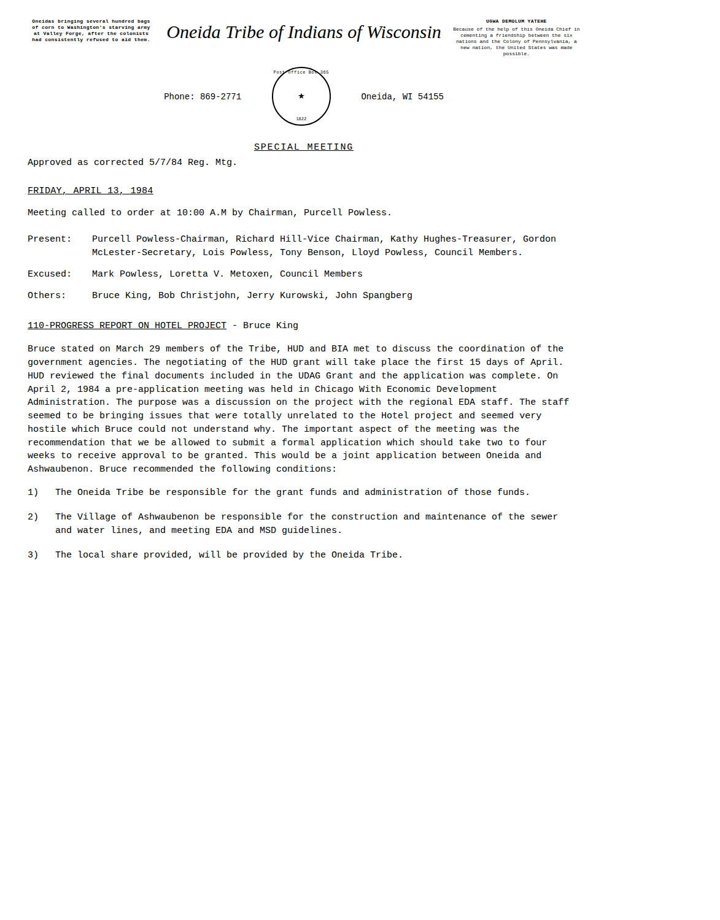Oneidas bringing several hundred bags of corn to Washington's starving army at Valley Forge, after the colonists had consistently refused to aid them.
Oneida Tribe of Indians of Wisconsin
Phone: 869-2771
Post Office Box 365 ★ 1822
Oneida, WI 54155
UGWA DEMOLUM YATEHE
Because of the help of this Oneida Chief in cementing a friendship between the six nations and the Colony of Pennsylvania, a new nation, the United States was made possible.
SPECIAL MEETING
Approved as corrected 5/7/84 Reg. Mtg.
FRIDAY, APRIL 13, 1984
Meeting called to order at 10:00 A.M by Chairman, Purcell Powless.
Present:
Purcell Powless-Chairman, Richard Hill-Vice Chairman, Kathy Hughes-Treasurer, Gordon McLester-Secretary, Lois Powless, Tony Benson, Lloyd Powless, Council Members.
Excused:
Mark Powless, Loretta V. Metoxen, Council Members
Others:
Bruce King, Bob Christjohn, Jerry Kurowski, John Spangberg
110-PROGRESS REPORT ON HOTEL PROJECT - Bruce King
Bruce stated on March 29 members of the Tribe, HUD and BIA met to discuss the coordination of the government agencies. The negotiating of the HUD grant will take place the first 15 days of April. HUD reviewed the final documents included in the UDAG Grant and the application was complete. On April 2, 1984 a pre-application meeting was held in Chicago With Economic Development Administration. The purpose was a discussion on the project with the regional EDA staff. The staff seemed to be bringing issues that were totally unrelated to the Hotel project and seemed very hostile which Bruce could not understand why. The important aspect of the meeting was the recommendation that we be allowed to submit a formal application which should take two to four weeks to receive approval to be granted. This would be a joint application between Oneida and Ashwaubenon. Bruce recommended the following conditions:
The Oneida Tribe be responsible for the grant funds and administration of those funds.
The Village of Ashwaubenon be responsible for the construction and maintenance of the sewer and water lines, and meeting EDA and MSD guidelines.
The local share provided, will be provided by the Oneida Tribe.